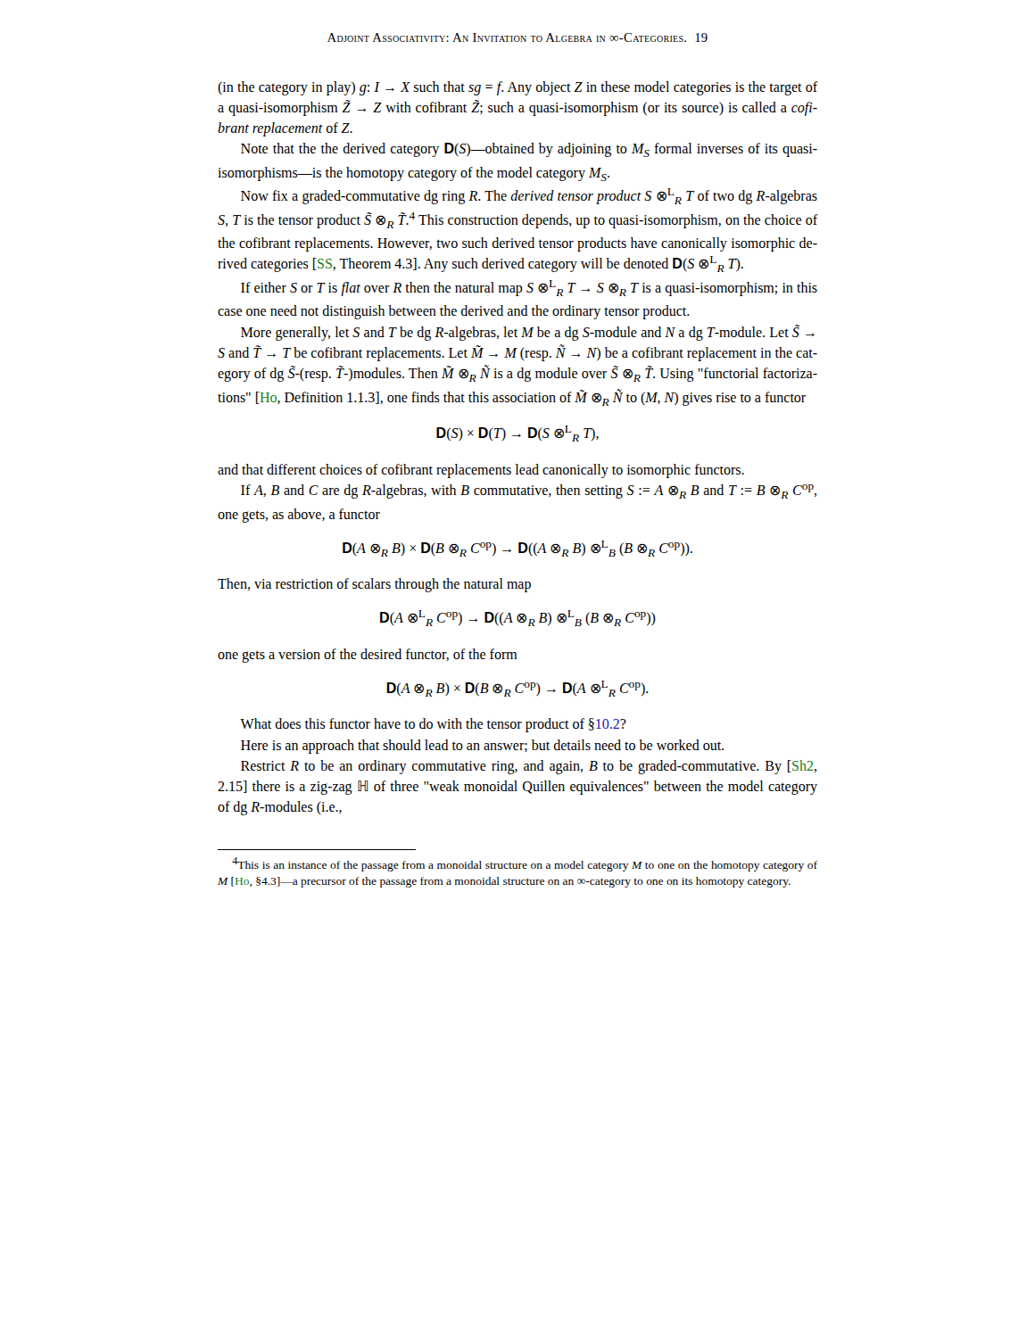Adjoint Associativity: An Invitation to Algebra in ∞-Categories. 19
(in the category in play) g: I → X such that sg = f. Any object Z in these model categories is the target of a quasi-isomorphism Z̃ → Z with cofibrant Z̃; such a quasi-isomorphism (or its source) is called a cofibrant replacement of Z.
Note that the the derived category D(S)—obtained by adjoining to MS formal inverses of its quasi-isomorphisms—is the homotopy category of the model category MS.
Now fix a graded-commutative dg ring R. The derived tensor product S ⊗LR T of two dg R-algebras S, T is the tensor product S̃ ⊗R T̃.4 This construction depends, up to quasi-isomorphism, on the choice of the cofibrant replacements. However, two such derived tensor products have canonically isomorphic derived categories [SS, Theorem 4.3]. Any such derived category will be denoted D(S ⊗LR T).
If either S or T is flat over R then the natural map S ⊗LR T → S ⊗R T is a quasi-isomorphism; in this case one need not distinguish between the derived and the ordinary tensor product.
More generally, let S and T be dg R-algebras, let M be a dg S-module and N a dg T-module. Let S̃ → S and T̃ → T be cofibrant replacements. Let M̃ → M (resp. Ñ → N) be a cofibrant replacement in the category of dg S̃-(resp. T̃-)modules. Then M̃ ⊗R Ñ is a dg module over S̃ ⊗R T̃. Using "functorial factorizations" [Ho, Definition 1.1.3], one finds that this association of M̃ ⊗R Ñ to (M, N) gives rise to a functor
D(S) × D(T) → D(S ⊗LR T),
and that different choices of cofibrant replacements lead canonically to isomorphic functors.
If A, B and C are dg R-algebras, with B commutative, then setting S := A ⊗R B and T := B ⊗R Cop, one gets, as above, a functor
D(A ⊗R B) × D(B ⊗R Cop) → D((A ⊗R B) ⊗LB (B ⊗R Cop)).
Then, via restriction of scalars through the natural map
D(A ⊗LR Cop) → D((A ⊗R B) ⊗LB (B ⊗R Cop))
one gets a version of the desired functor, of the form
D(A ⊗R B) × D(B ⊗R Cop) → D(A ⊗LR Cop).
What does this functor have to do with the tensor product of §10.2?
Here is an approach that should lead to an answer; but details need to be worked out.
Restrict R to be an ordinary commutative ring, and again, B to be graded-commutative. By [Sh2, 2.15] there is a zig-zag ℍ of three "weak monoidal Quillen equivalences" between the model category of dg R-modules (i.e.,
4This is an instance of the passage from a monoidal structure on a model category M to one on the homotopy category of M [Ho, §4.3]—a precursor of the passage from a monoidal structure on an ∞-category to one on its homotopy category.